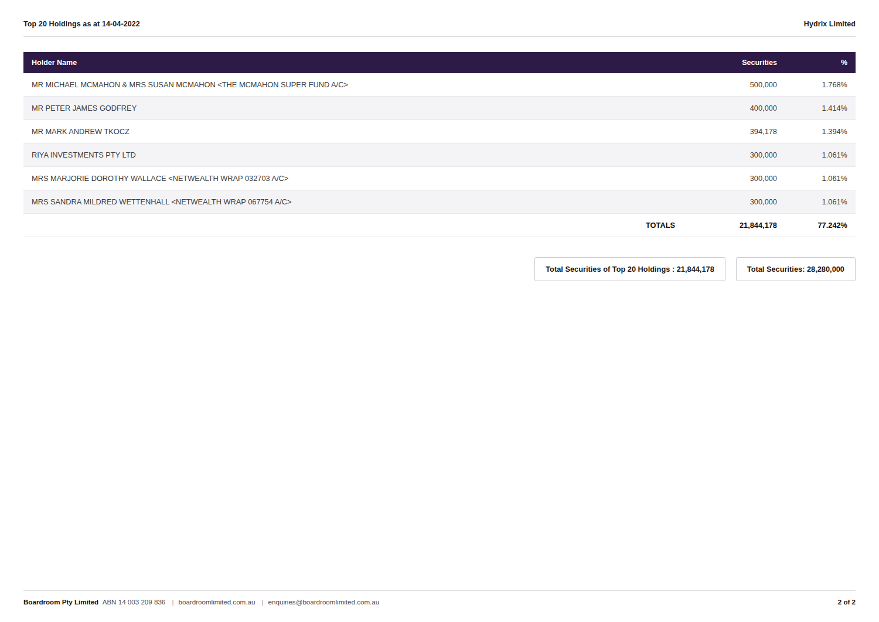Top 20 Holdings as at 14-04-2022
Hydrix Limited
| Holder Name | Securities | % |
| --- | --- | --- |
| MR MICHAEL MCMAHON & MRS SUSAN MCMAHON <THE MCMAHON SUPER FUND A/C> | 500,000 | 1.768% |
| MR PETER JAMES GODFREY | 400,000 | 1.414% |
| MR MARK ANDREW TKOCZ | 394,178 | 1.394% |
| RIYA INVESTMENTS PTY LTD | 300,000 | 1.061% |
| MRS MARJORIE DOROTHY WALLACE <NETWEALTH WRAP 032703 A/C> | 300,000 | 1.061% |
| MRS SANDRA MILDRED WETTENHALL <NETWEALTH WRAP 067754 A/C> | 300,000 | 1.061% |
| TOTALS | 21,844,178 | 77.242% |
Total Securities of Top 20 Holdings : 21,844,178
Total Securities: 28,280,000
Boardroom Pty Limited ABN 14 003 209 836 |boardroomlimited.com.au |enquiries@boardroomlimited.com.au
2 of 2